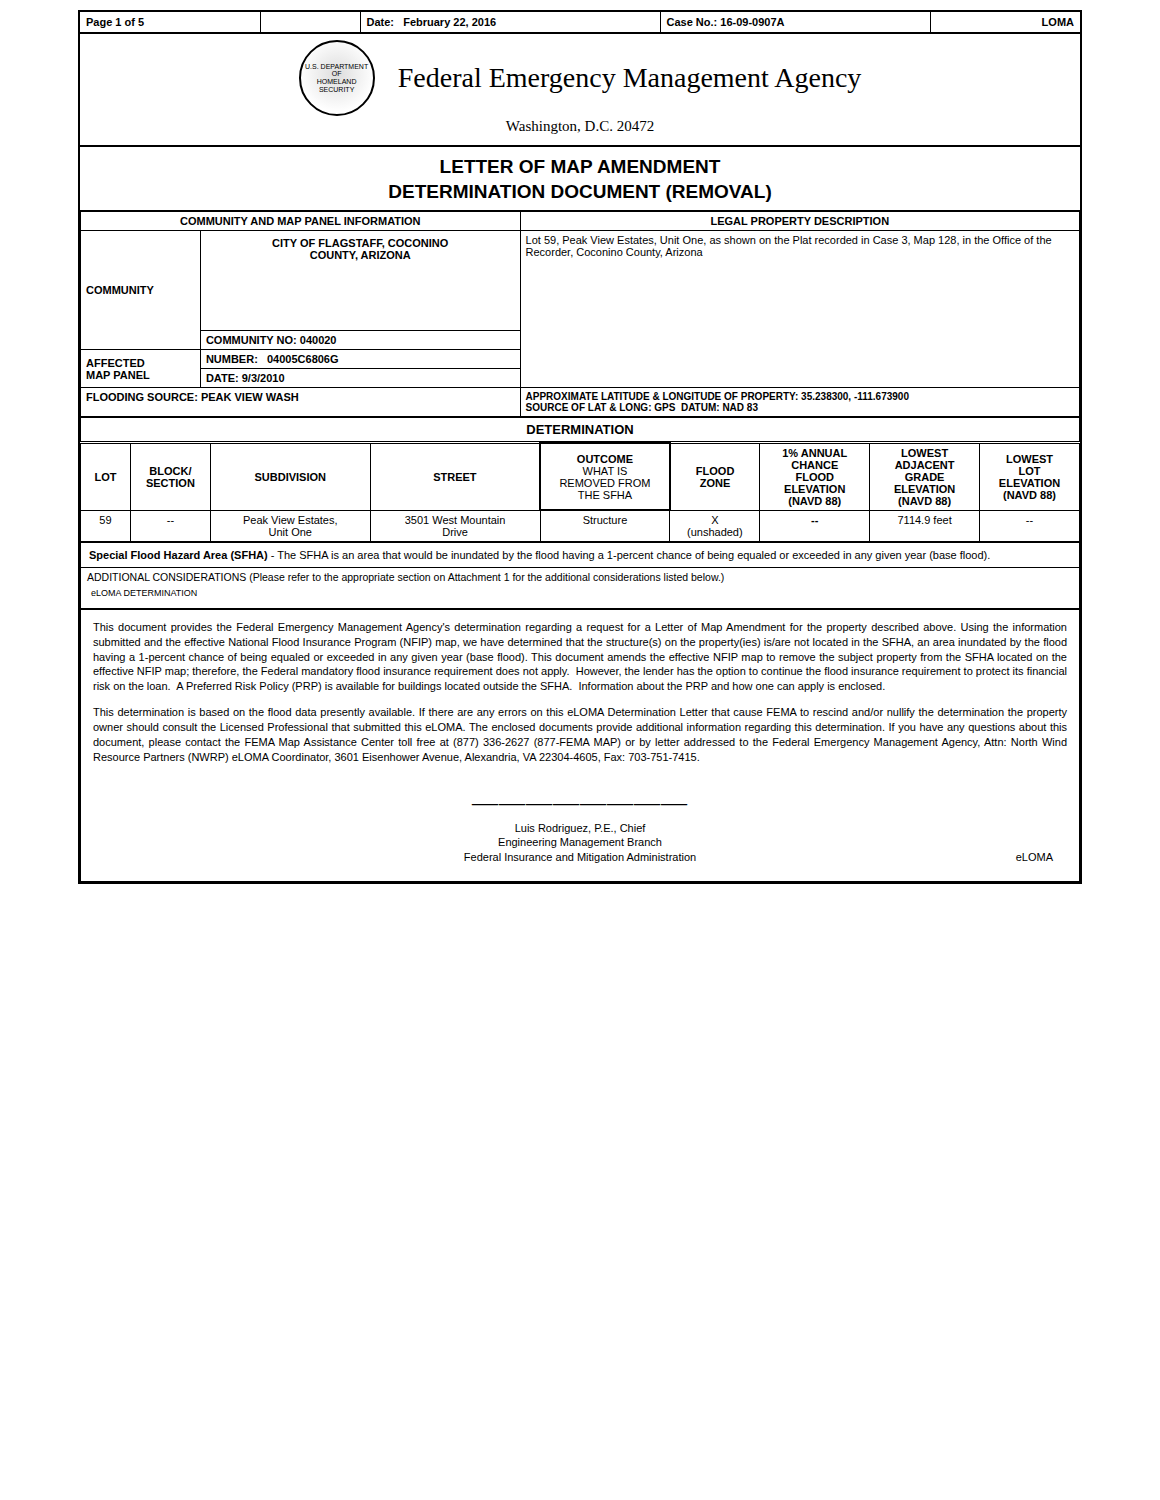| Page 1 of 5 | | Date: February 22, 2016 | Case No.: 16-09-0907A | LOMA |
U.S. DEPARTMENT
OF
HOMELAND
SECURITY
Federal Emergency Management Agency
Washington, D.C. 20472
LETTER OF MAP AMENDMENT
DETERMINATION DOCUMENT (REMOVAL)
| COMMUNITY AND MAP PANEL INFORMATION | LEGAL PROPERTY DESCRIPTION |
| COMMUNITY | CITY OF FLAGSTAFF, COCONINO COUNTY, ARIZONA | Lot 59, Peak View Estates, Unit One, as shown on the Plat recorded in Case 3, Map 128, in the Office of the Recorder, Coconino County, Arizona |
| COMMUNITY NO: 040020 |
| AFFECTED MAP PANEL | NUMBER: 04005C6806G |
| DATE: 9/3/2010 |
| FLOODING SOURCE: PEAK VIEW WASH | APPROXIMATE LATITUDE & LONGITUDE OF PROPERTY: 35.238300, -111.673900 SOURCE OF LAT & LONG: GPS DATUM: NAD 83 |
| DETERMINATION |
| LOT | BLOCK/ SECTION | SUBDIVISION | STREET | OUTCOME WHAT IS REMOVED FROM THE SFHA | FLOOD ZONE | 1% ANNUAL CHANCE FLOOD ELEVATION (NAVD 88) | LOWEST ADJACENT GRADE ELEVATION (NAVD 88) | LOWEST LOT ELEVATION (NAVD 88) |
| 59 | -- | Peak View Estates, Unit One | 3501 West Mountain Drive | Structure | X (unshaded) | -- | 7114.9 feet | -- |
| Special Flood Hazard Area (SFHA) - The SFHA is an area that would be inundated by the flood having a 1-percent chance of being equaled or exceeded in any given year (base flood). |
| ADDITIONAL CONSIDERATIONS (Please refer to the appropriate section on Attachment 1 for the additional considerations listed below.) |
| eLOMA DETERMINATION |
| This document provides the Federal Emergency Management Agency's determination regarding a request for a Letter of Map Amendment for the property described above. Using the information submitted and the effective National Flood Insurance Program (NFIP) map, we have determined that the structure(s) on the property(ies) is/are not located in the SFHA, an area inundated by the flood having a 1-percent chance of being equaled or exceeded in any given year (base flood). This document amends the effective NFIP map to remove the subject property from the SFHA located on the effective NFIP map; therefore, the Federal mandatory flood insurance requirement does not apply. However, the lender has the option to continue the flood insurance requirement to protect its financial risk on the loan. A Preferred Risk Policy (PRP) is available for buildings located outside the SFHA. Information about the PRP and how one can apply is enclosed. This determination is based on the flood data presently available. If there are any errors on this eLOMA Determination Letter that cause FEMA to rescind and/or nullify the determination the property owner should consult the Licensed Professional that submitted this eLOMA. The enclosed documents provide additional information regarding this determination. If you have any questions about this document, please contact the FEMA Map Assistance Center toll free at (877) 336-2627 (877-FEMA MAP) or by letter addressed to the Federal Emergency Management Agency, Attn: North Wind Resource Partners (NWRP) eLOMA Coordinator, 3601 Eisenhower Avenue, Alexandria, VA 22304-4605, Fax: 703-751-7415. ———————— Luis Rodriguez, P.E., Chief Engineering Management Branch Federal Insurance and Mitigation Administration eLOMA |